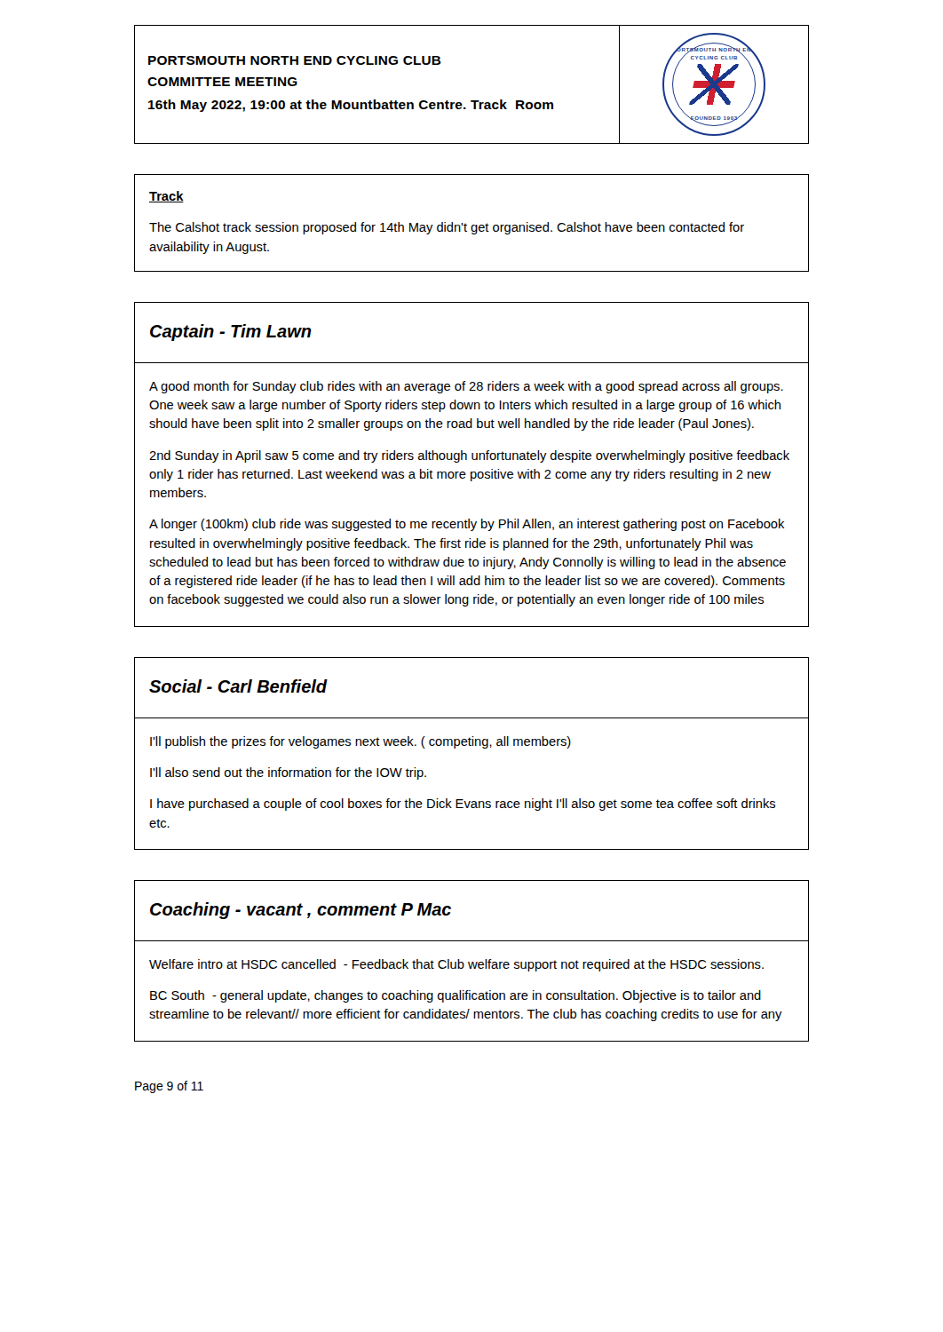| PORTSMOUTH NORTH END CYCLING CLUB COMMITTEE MEETING 16th May 2022, 19:00 at the Mountbatten Centre. Track Room | Portsmouth North End Cycling Club Founded 1903 |
Track
The Calshot track session proposed for 14th May didn't get organised. Calshot have been contacted for availability in August.
Captain - Tim Lawn
A good month for Sunday club rides with an average of 28 riders a week with a good spread across all groups. One week saw a large number of Sporty riders step down to Inters which resulted in a large group of 16 which should have been split into 2 smaller groups on the road but well handled by the ride leader (Paul Jones).
2nd Sunday in April saw 5 come and try riders although unfortunately despite overwhelmingly positive feedback only 1 rider has returned. Last weekend was a bit more positive with 2 come any try riders resulting in 2 new members.
A longer (100km) club ride was suggested to me recently by Phil Allen, an interest gathering post on Facebook resulted in overwhelmingly positive feedback. The first ride is planned for the 29th, unfortunately Phil was scheduled to lead but has been forced to withdraw due to injury, Andy Connolly is willing to lead in the absence of a registered ride leader (if he has to lead then I will add him to the leader list so we are covered). Comments on facebook suggested we could also run a slower long ride, or potentially an even longer ride of 100 miles
Social - Carl Benfield
I'll publish the prizes for velogames next week. ( competing, all members)
I'll also send out the information for the IOW trip.
I have purchased a couple of cool boxes for the Dick Evans race night I'll also get some tea coffee soft drinks etc.
Coaching - vacant , comment P Mac
Welfare intro at HSDC cancelled - Feedback that Club welfare support not required at the HSDC sessions.
BC South - general update, changes to coaching qualification are in consultation. Objective is to tailor and streamline to be relevant// more efficient for candidates/ mentors. The club has coaching credits to use for any
Page 9 of 11